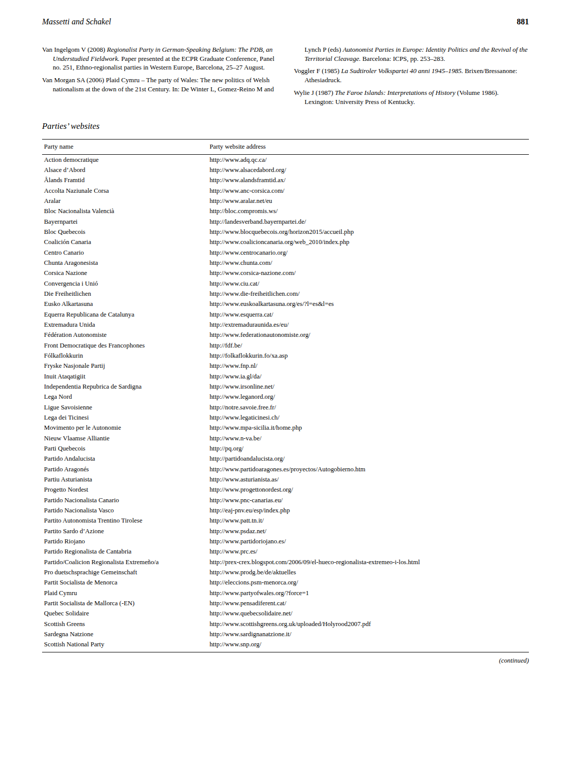Massetti and Schakel 881
Van Ingelgom V (2008) Regionalist Party in German-Speaking Belgium: The PDB, an Understudied Fieldwork. Paper presented at the ECPR Graduate Conference, Panel no. 251, Ethno-regionalist parties in Western Europe, Barcelona, 25–27 August.
Van Morgan SA (2006) Plaid Cymru – The party of Wales: The new politics of Welsh nationalism at the down of the 21st Century. In: De Winter L, Gomez-Reino M and Lynch P (eds) Autonomist Parties in Europe: Identity Politics and the Revival of the Territorial Cleavage. Barcelona: ICPS, pp. 253–283.
Voggler F (1985) La Sudtiroler Volkspartei 40 anni 1945–1985. Brixen/Bressanone: Athesiadruck.
Wylie J (1987) The Faroe Islands: Interpretations of History (Volume 1986). Lexington: University Press of Kentucky.
Parties’ websites
| Party name | Party website address |
| --- | --- |
| Action democratique | http://www.adq.qc.ca/ |
| Alsace d’Abord | http://www.alsacedabord.org/ |
| Ålands Framtid | http://www.alandsframtid.ax/ |
| Accolta Naziunale Corsa | http://www.anc-corsica.com/ |
| Aralar | http://www.aralar.net/eu |
| Bloc Nacionalista Valencià | http://bloc.compromis.ws/ |
| Bayernpartei | http://landesverband.bayernpartei.de/ |
| Bloc Quebecois | http://www.blocquebecois.org/horizon2015/accueil.php |
| Coalición Canaria | http://www.coalicioncanaria.org/web_2010/index.php |
| Centro Canario | http://www.centrocanario.org/ |
| Chunta Aragonesista | http://www.chunta.com/ |
| Corsica Nazione | http://www.corsica-nazione.com/ |
| Convergencia i Unió | http://www.ciu.cat/ |
| Die Freiheitlichen | http://www.die-freiheitlichen.com/ |
| Eusko Alkartasuna | http://www.euskoalkartasuna.org/es/?l=es&l=es |
| Equerra Republicana de Catalunya | http://www.esquerra.cat/ |
| Extremadura Unida | http://extremaduraunida.es/eu/ |
| Fédération Autonomiste | http://www.federationautonomiste.org/ |
| Front Democratique des Francophones | http://fdf.be/ |
| Fólkaflokkurin | http://folkaflokkurin.fo/xa.asp |
| Fryske Nasjonale Partij | http://www.fnp.nl/ |
| Inuit Ataqatigiit | http://www.ia.gl/da/ |
| Independentia Repubrica de Sardigna | http://www.irsonline.net/ |
| Lega Nord | http://www.leganord.org/ |
| Ligue Savoisienne | http://notre.savoie.free.fr/ |
| Lega dei Ticinesi | http://www.legaticinesi.ch/ |
| Movimento per le Autonomie | http://www.mpa-sicilia.it/home.php |
| Nieuw Vlaamse Alliantie | http://www.n-va.be/ |
| Parti Quebecois | http://pq.org/ |
| Partido Andalucista | http://partidoandalucista.org/ |
| Partido Aragonés | http://www.partidoaragones.es/proyectos/Autogobierno.htm |
| Partiu Asturianista | http://www.asturianista.as/ |
| Progetto Nordest | http://www.progettonordest.org/ |
| Partido Nacionalista Canario | http://www.pnc-canarias.eu/ |
| Partido Nacionalista Vasco | http://eaj-pnv.eu/esp/index.php |
| Partito Autonomista Trentino Tirolese | http://www.patt.tn.it/ |
| Partito Sardo d’Azione | http://www.psdaz.net/ |
| Partido Riojano | http://www.partidoriojano.es/ |
| Partido Regionalista de Cantabria | http://www.prc.es/ |
| Partido/Coalicion Regionalista Extremeño/a | http://prex-crex.blogspot.com/2006/09/el-hueco-regionalista-extremeo-i-los.html |
| Pro duetschsprachige Gemeinschaft | http://www.prodg.be/de/aktuelles |
| Partit Socialista de Menorca | http://eleccions.psm-menorca.org/ |
| Plaid Cymru | http://www.partyofwales.org/?force=1 |
| Partit Socialista de Mallorca (-EN) | http://www.pensadiferent.cat/ |
| Quebec Solidaire | http://www.quebecsolidaire.net/ |
| Scottish Greens | http://www.scottishgreens.org.uk/uploaded/Holyrood2007.pdf |
| Sardegna Natzione | http://www.sardignanatzione.it/ |
| Scottish National Party | http://www.snp.org/ |
(continued)